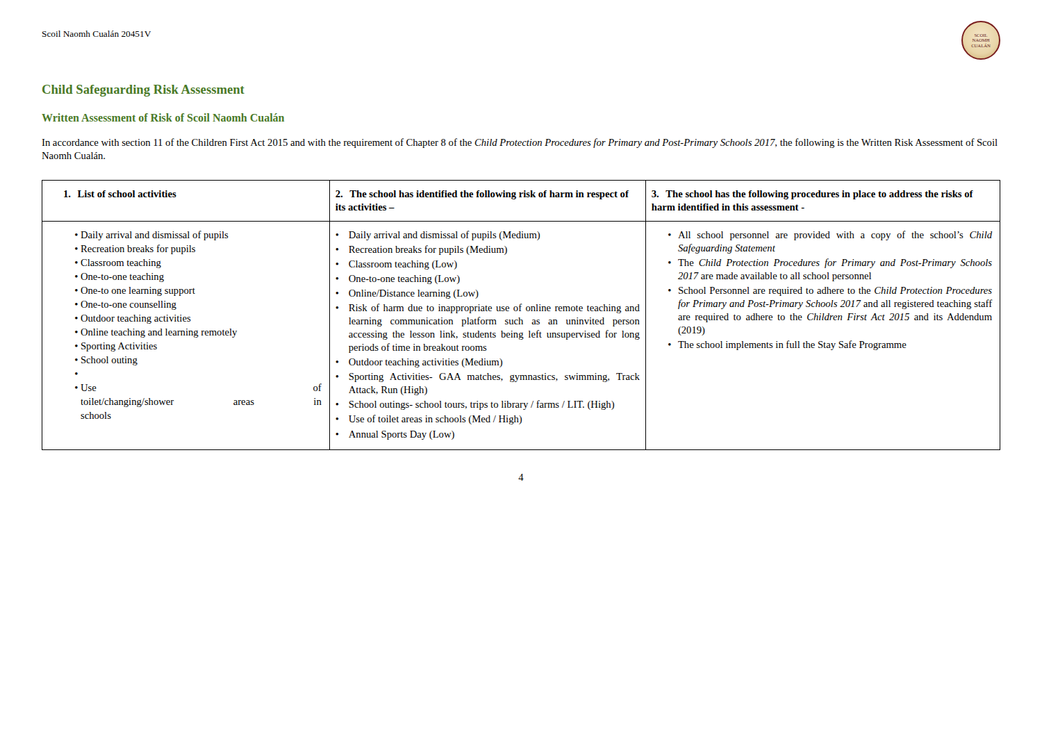SCOIL
NAOMH
CUALÁN
Scoil Naomh Cualán 20451V
Child Safeguarding Risk Assessment
Written Assessment of Risk of Scoil Naomh Cualán
In accordance with section 11 of the Children First Act 2015 and with the requirement of Chapter 8 of the Child Protection Procedures for Primary and Post-Primary Schools 2017, the following is the Written Risk Assessment of Scoil Naomh Cualán.
| 1. List of school activities | 2. The school has identified the following risk of harm in respect of its activities – | 3. The school has the following procedures in place to address the risks of harm identified in this assessment - |
| --- | --- | --- |
| • Daily arrival and dismissal of pupils • Recreation breaks for pupils • Classroom teaching • One-to-one teaching • One-to one learning support • One-to-one counselling • Outdoor teaching activities • Online teaching and learning remotely • Sporting Activities • School outing • • Use of toilet/changing/shower areas in schools | Daily arrival and dismissal of pupils (Medium) Recreation breaks for pupils (Medium) Classroom teaching (Low) One-to-one teaching (Low) Online/Distance learning (Low) Risk of harm due to inappropriate use of online remote teaching and learning communication platform such as an uninvited person accessing the lesson link, students being left unsupervised for long periods of time in breakout rooms Outdoor teaching activities (Medium) Sporting Activities- GAA matches, gymnastics, swimming, Track Attack, Run (High) School outings- school tours, trips to library / farms / LIT. (High) Use of toilet areas in schools (Med / High) Annual Sports Day (Low) | • All school personnel are provided with a copy of the school’s Child Safeguarding Statement • The Child Protection Procedures for Primary and Post-Primary Schools 2017 are made available to all school personnel • School Personnel are required to adhere to the Child Protection Procedures for Primary and Post-Primary Schools 2017 and all registered teaching staff are required to adhere to the Children First Act 2015 and its Addendum (2019) • The school implements in full the Stay Safe Programme |
4